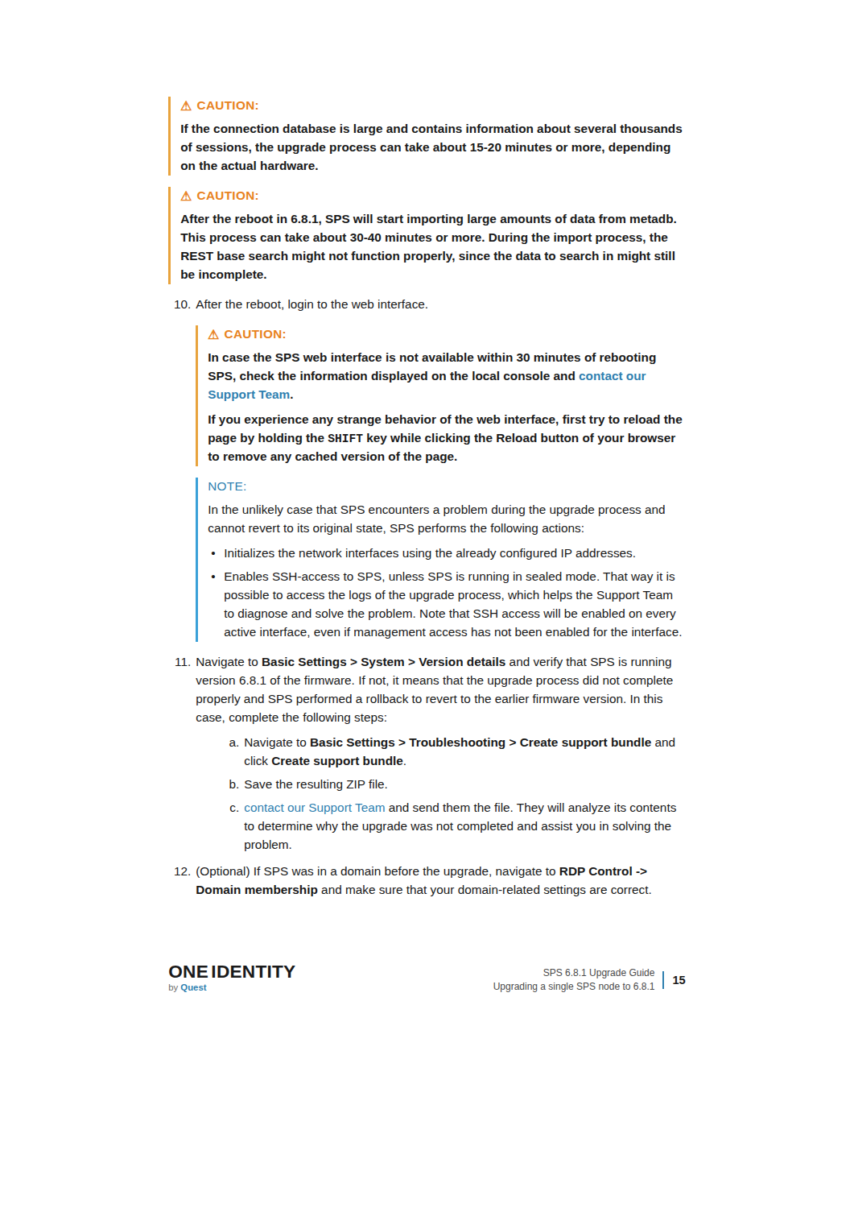⚠CAUTION:
If the connection database is large and contains information about several thousands of sessions, the upgrade process can take about 15-20 minutes or more, depending on the actual hardware.
⚠CAUTION:
After the reboot in 6.8.1, SPS will start importing large amounts of data from metadb. This process can take about 30-40 minutes or more. During the import process, the REST base search might not function properly, since the data to search in might still be incomplete.
10. After the reboot, login to the web interface.
⚠CAUTION:
In case the SPS web interface is not available within 30 minutes of rebooting SPS, check the information displayed on the local console and contact our Support Team.
If you experience any strange behavior of the web interface, first try to reload the page by holding the SHIFT key while clicking the Reload button of your browser to remove any cached version of the page.
NOTE:
In the unlikely case that SPS encounters a problem during the upgrade process and cannot revert to its original state, SPS performs the following actions:
Initializes the network interfaces using the already configured IP addresses.
Enables SSH-access to SPS, unless SPS is running in sealed mode. That way it is possible to access the logs of the upgrade process, which helps the Support Team to diagnose and solve the problem. Note that SSH access will be enabled on every active interface, even if management access has not been enabled for the interface.
11. Navigate to Basic Settings > System > Version details and verify that SPS is running version 6.8.1 of the firmware. If not, it means that the upgrade process did not complete properly and SPS performed a rollback to revert to the earlier firmware version. In this case, complete the following steps:
a. Navigate to Basic Settings > Troubleshooting > Create support bundle and click Create support bundle.
b. Save the resulting ZIP file.
c. contact our Support Team and send them the file. They will analyze its contents to determine why the upgrade was not completed and assist you in solving the problem.
12. (Optional) If SPS was in a domain before the upgrade, navigate to RDP Control -> Domain membership and make sure that your domain-related settings are correct.
ONE IDENTITY
by Quest
SPS 6.8.1 Upgrade Guide
Upgrading a single SPS node to 6.8.1
15